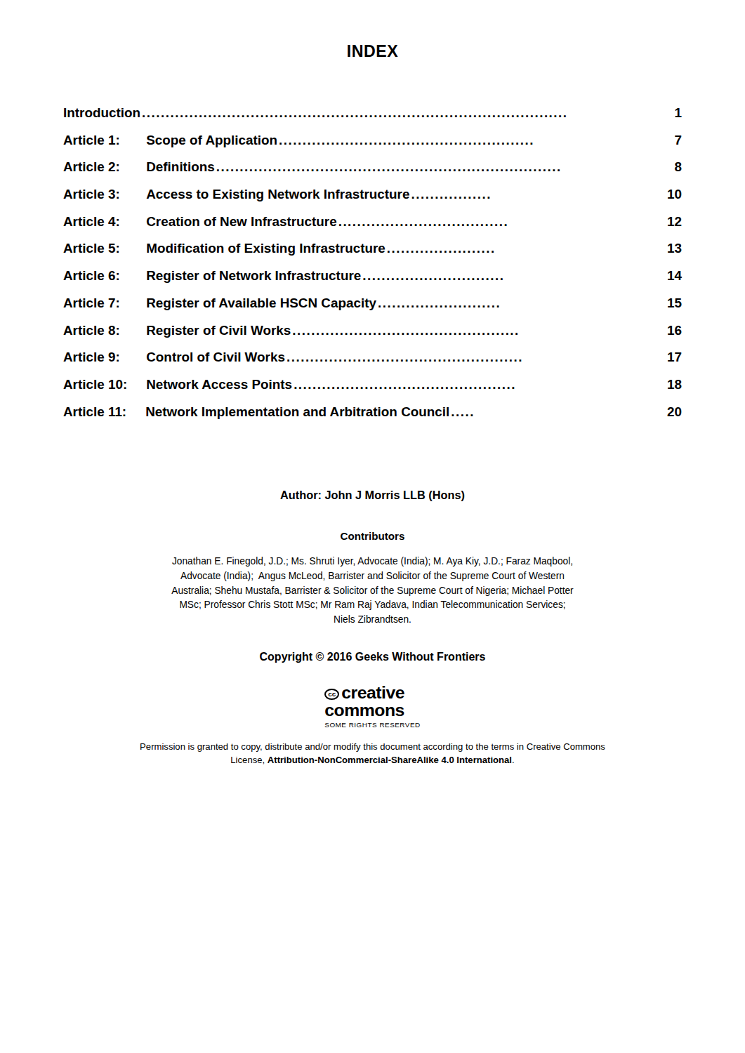INDEX
Introduction .......................................................................................... 1
Article 1: Scope of Application ...................................................... 7
Article 2: Definitions ......................................................................... 8
Article 3: Access to Existing Network Infrastructure ................. 10
Article 4: Creation of New Infrastructure .................................... 12
Article 5: Modification of Existing Infrastructure ....................... 13
Article 6: Register of Network Infrastructure .............................. 14
Article 7: Register of Available HSCN Capacity .......................... 15
Article 8: Register of Civil Works ................................................ 16
Article 9: Control of Civil Works .................................................. 17
Article 10: Network Access Points ............................................... 18
Article 11: Network Implementation and Arbitration Council ..... 20
Author: John J Morris LLB (Hons)
Contributors
Jonathan E. Finegold, J.D.; Ms. Shruti Iyer, Advocate (India); M. Aya Kiy, J.D.; Faraz Maqbool,
Advocate (India); Angus McLeod, Barrister and Solicitor of the Supreme Court of Western
Australia; Shehu Mustafa, Barrister & Solicitor of the Supreme Court of Nigeria; Michael Potter
MSc; Professor Chris Stott MSc; Mr Ram Raj Yadava, Indian Telecommunication Services;
Niels Zibrandtsen.
Copyright © 2016 Geeks Without Frontiers
cccreative
commons
SOME RIGHTS RESERVED
Permission is granted to copy, distribute and/or modify this document according to the terms in Creative Commons
License, Attribution-NonCommercial-ShareAlike 4.0 International.